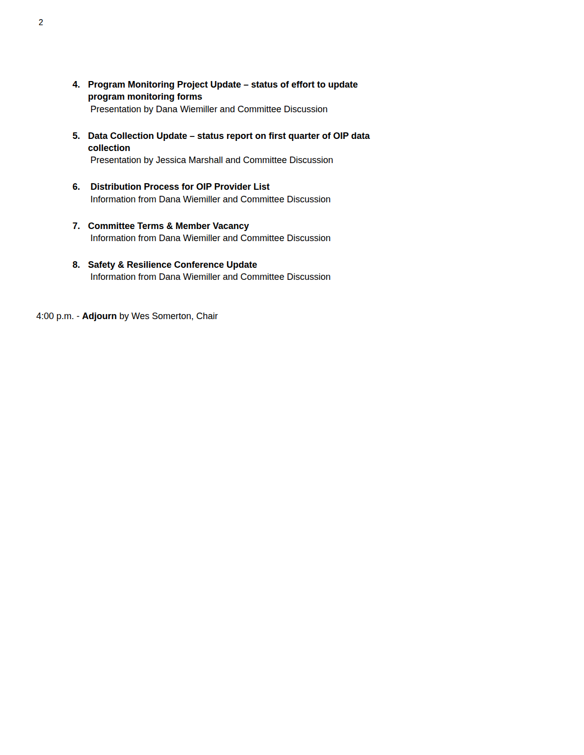2
4.
Program Monitoring Project Update – status of effort to update program monitoring forms
Presentation by Dana Wiemiller and Committee Discussion
5.
Data Collection Update – status report on first quarter of OIP data collection
Presentation by Jessica Marshall and Committee Discussion
6.
Distribution Process for OIP Provider List
Information from Dana Wiemiller and Committee Discussion
7.
Committee Terms & Member Vacancy
Information from Dana Wiemiller and Committee Discussion
8.
Safety & Resilience Conference Update
Information from Dana Wiemiller and Committee Discussion
4:00 p.m. - Adjourn by Wes Somerton, Chair